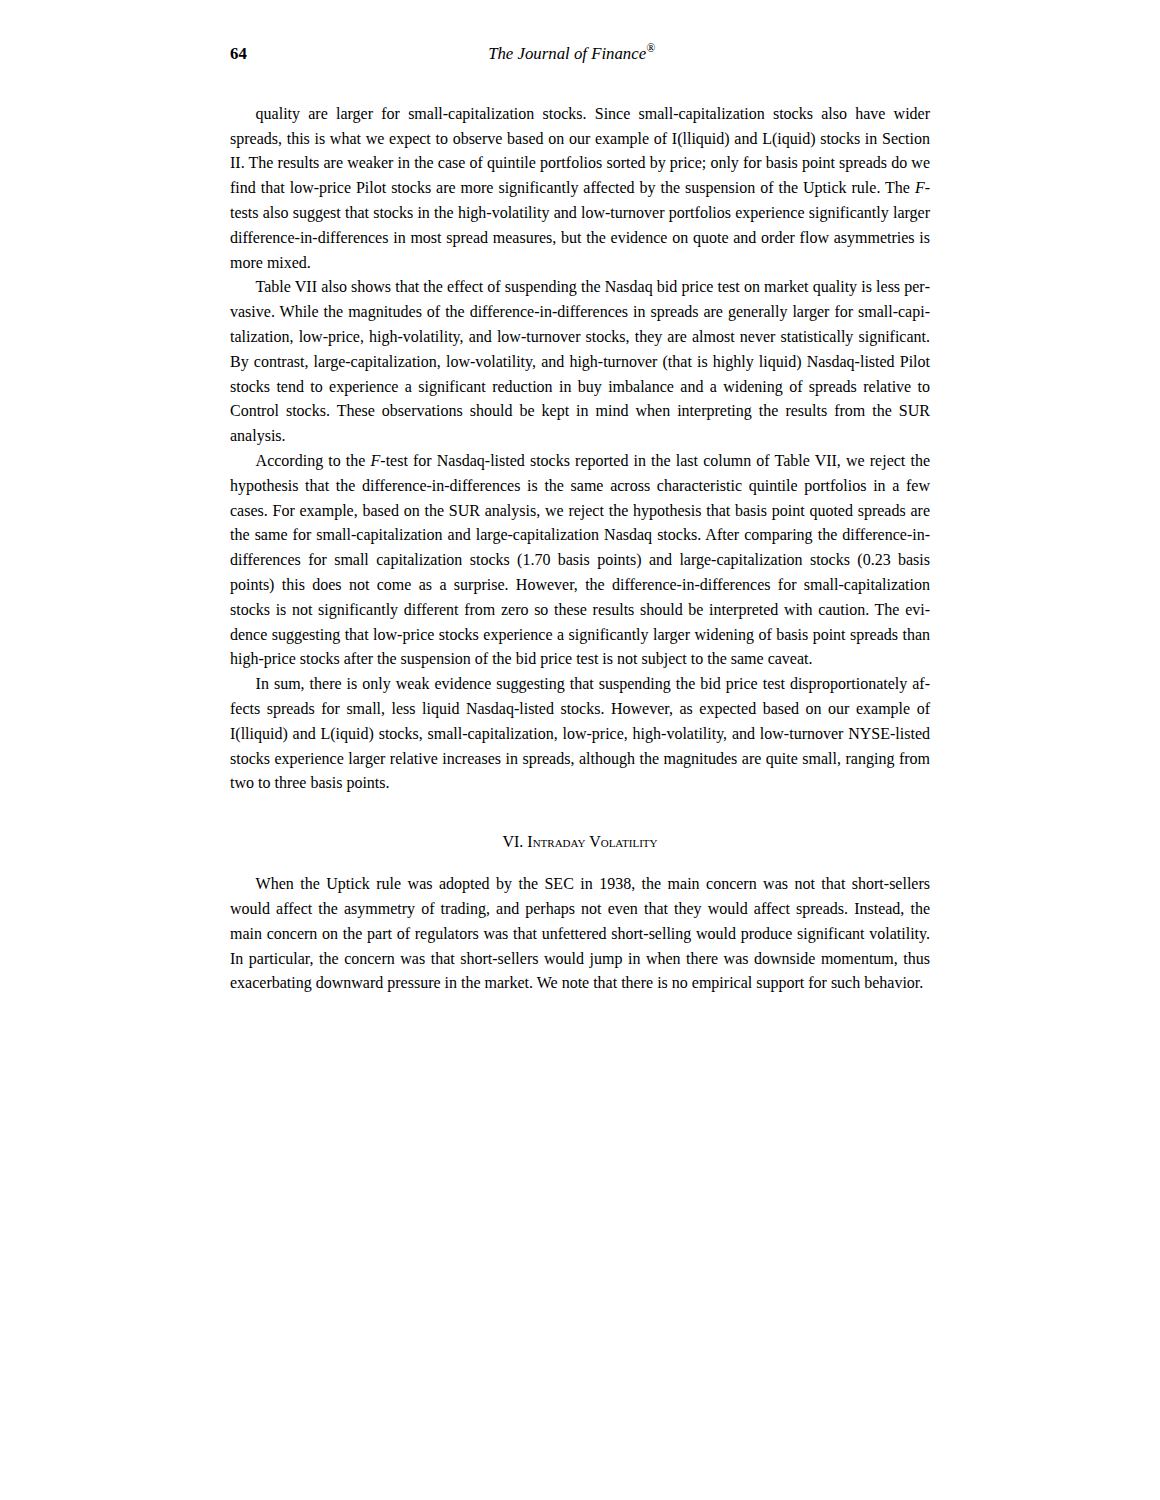64 The Journal of Finance®
quality are larger for small-capitalization stocks. Since small-capitalization stocks also have wider spreads, this is what we expect to observe based on our example of I(lliquid) and L(iquid) stocks in Section II. The results are weaker in the case of quintile portfolios sorted by price; only for basis point spreads do we find that low-price Pilot stocks are more significantly affected by the suspension of the Uptick rule. The F-tests also suggest that stocks in the high-volatility and low-turnover portfolios experience significantly larger difference-in-differences in most spread measures, but the evidence on quote and order flow asymmetries is more mixed.
Table VII also shows that the effect of suspending the Nasdaq bid price test on market quality is less pervasive. While the magnitudes of the difference-in-differences in spreads are generally larger for small-capitalization, low-price, high-volatility, and low-turnover stocks, they are almost never statistically significant. By contrast, large-capitalization, low-volatility, and high-turnover (that is highly liquid) Nasdaq-listed Pilot stocks tend to experience a significant reduction in buy imbalance and a widening of spreads relative to Control stocks. These observations should be kept in mind when interpreting the results from the SUR analysis.
According to the F-test for Nasdaq-listed stocks reported in the last column of Table VII, we reject the hypothesis that the difference-in-differences is the same across characteristic quintile portfolios in a few cases. For example, based on the SUR analysis, we reject the hypothesis that basis point quoted spreads are the same for small-capitalization and large-capitalization Nasdaq stocks. After comparing the difference-in-differences for small capitalization stocks (1.70 basis points) and large-capitalization stocks (0.23 basis points) this does not come as a surprise. However, the difference-in-differences for small-capitalization stocks is not significantly different from zero so these results should be interpreted with caution. The evidence suggesting that low-price stocks experience a significantly larger widening of basis point spreads than high-price stocks after the suspension of the bid price test is not subject to the same caveat.
In sum, there is only weak evidence suggesting that suspending the bid price test disproportionately affects spreads for small, less liquid Nasdaq-listed stocks. However, as expected based on our example of I(lliquid) and L(iquid) stocks, small-capitalization, low-price, high-volatility, and low-turnover NYSE-listed stocks experience larger relative increases in spreads, although the magnitudes are quite small, ranging from two to three basis points.
VI. Intraday Volatility
When the Uptick rule was adopted by the SEC in 1938, the main concern was not that short-sellers would affect the asymmetry of trading, and perhaps not even that they would affect spreads. Instead, the main concern on the part of regulators was that unfettered short-selling would produce significant volatility. In particular, the concern was that short-sellers would jump in when there was downside momentum, thus exacerbating downward pressure in the market. We note that there is no empirical support for such behavior.